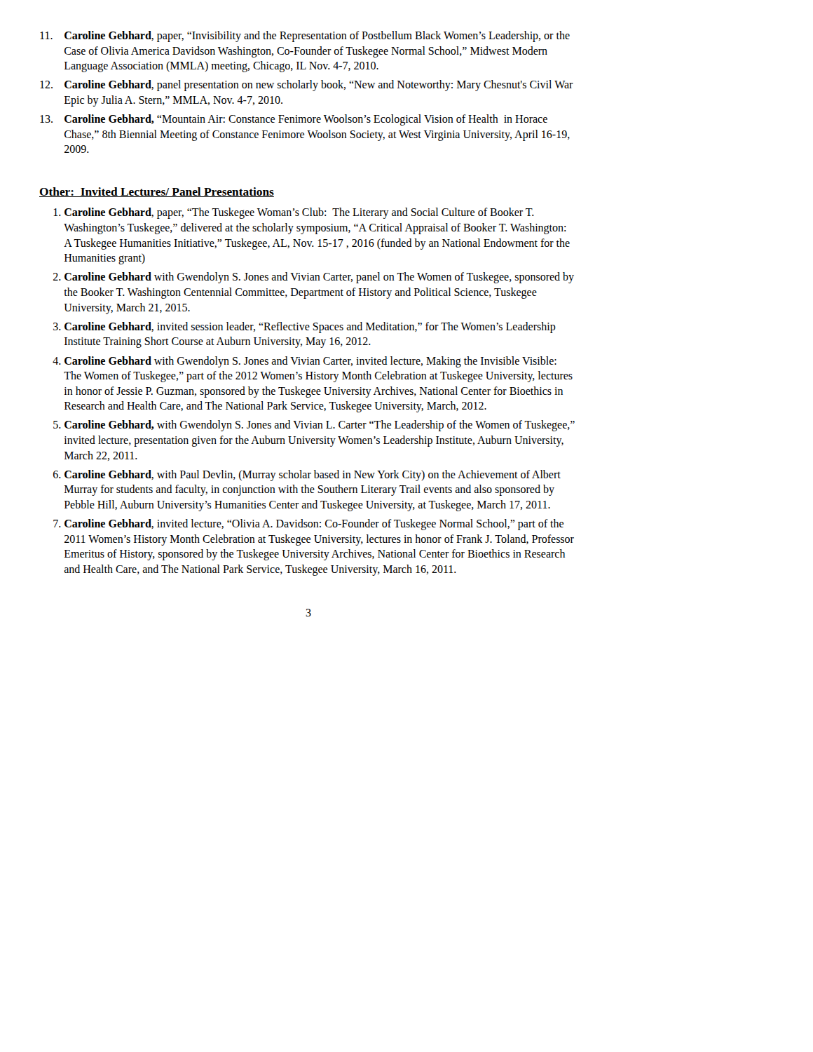Caroline Gebhard, paper, “Invisibility and the Representation of Postbellum Black Women’s Leadership, or the Case of Olivia America Davidson Washington, Co-Founder of Tuskegee Normal School,” Midwest Modern Language Association (MMLA) meeting, Chicago, IL Nov. 4-7, 2010.
Caroline Gebhard, panel presentation on new scholarly book, “New and Noteworthy: Mary Chesnut's Civil War Epic by Julia A. Stern,” MMLA, Nov. 4-7, 2010.
Caroline Gebhard, “Mountain Air: Constance Fenimore Woolson’s Ecological Vision of Health in Horace Chase,” 8th Biennial Meeting of Constance Fenimore Woolson Society, at West Virginia University, April 16-19, 2009.
Other: Invited Lectures/ Panel Presentations
Caroline Gebhard, paper, “The Tuskegee Woman’s Club: The Literary and Social Culture of Booker T. Washington’s Tuskegee,” delivered at the scholarly symposium, “A Critical Appraisal of Booker T. Washington: A Tuskegee Humanities Initiative,” Tuskegee, AL, Nov. 15-17 , 2016 (funded by an National Endowment for the Humanities grant)
Caroline Gebhard with Gwendolyn S. Jones and Vivian Carter, panel on The Women of Tuskegee, sponsored by the Booker T. Washington Centennial Committee, Department of History and Political Science, Tuskegee University, March 21, 2015.
Caroline Gebhard, invited session leader, “Reflective Spaces and Meditation,” for The Women’s Leadership Institute Training Short Course at Auburn University, May 16, 2012.
Caroline Gebhard with Gwendolyn S. Jones and Vivian Carter, invited lecture, Making the Invisible Visible: The Women of Tuskegee,” part of the 2012 Women’s History Month Celebration at Tuskegee University, lectures in honor of Jessie P. Guzman, sponsored by the Tuskegee University Archives, National Center for Bioethics in Research and Health Care, and The National Park Service, Tuskegee University, March, 2012.
Caroline Gebhard, with Gwendolyn S. Jones and Vivian L. Carter “The Leadership of the Women of Tuskegee,” invited lecture, presentation given for the Auburn University Women’s Leadership Institute, Auburn University, March 22, 2011.
Caroline Gebhard, with Paul Devlin, (Murray scholar based in New York City) on the Achievement of Albert Murray for students and faculty, in conjunction with the Southern Literary Trail events and also sponsored by Pebble Hill, Auburn University’s Humanities Center and Tuskegee University, at Tuskegee, March 17, 2011.
Caroline Gebhard, invited lecture, “Olivia A. Davidson: Co-Founder of Tuskegee Normal School,” part of the 2011 Women’s History Month Celebration at Tuskegee University, lectures in honor of Frank J. Toland, Professor Emeritus of History, sponsored by the Tuskegee University Archives, National Center for Bioethics in Research and Health Care, and The National Park Service, Tuskegee University, March 16, 2011.
3